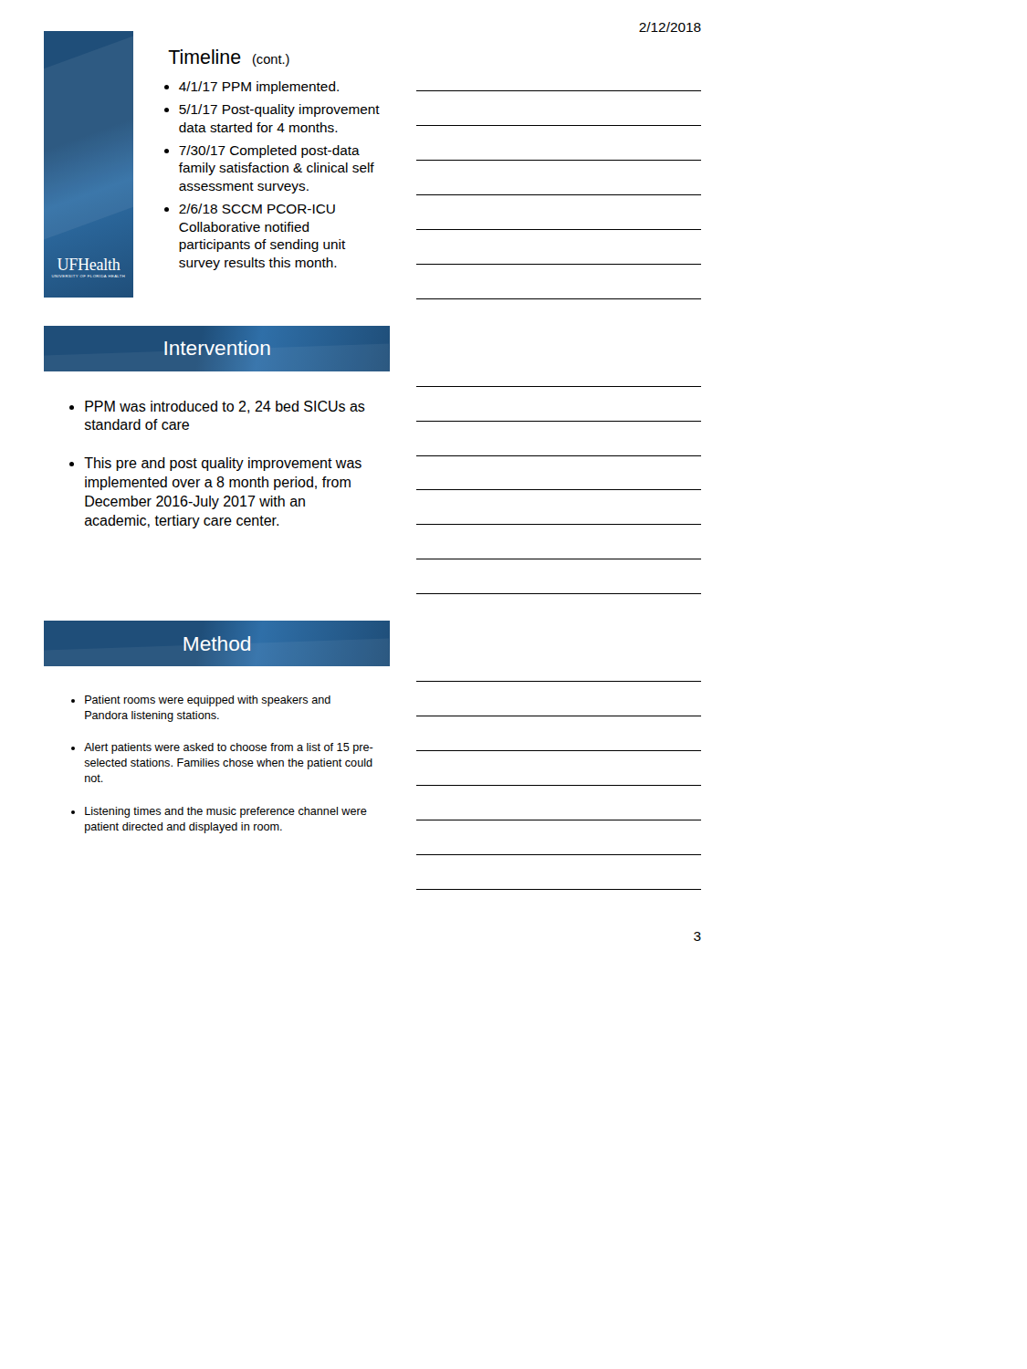2/12/2018
UFHealth
UNIVERSITY OF FLORIDA HEALTH
Timeline (cont.)
4/1/17 PPM implemented.
5/1/17 Post-quality improvement data started for 4 months.
7/30/17 Completed post-data family satisfaction & clinical self assessment surveys.
2/6/18 SCCM PCOR-ICU Collaborative notified participants of sending unit survey results this month.
Intervention
PPM was introduced to 2, 24 bed SICUs as standard of care
This pre and post quality improvement was implemented over a 8 month period, from December 2016-July 2017 with an academic, tertiary care center.
Method
Patient rooms were equipped with speakers and Pandora listening stations.
Alert patients were asked to choose from a list of 15 pre-selected stations. Families chose when the patient could not.
Listening times and the music preference channel were patient directed and displayed in room.
3